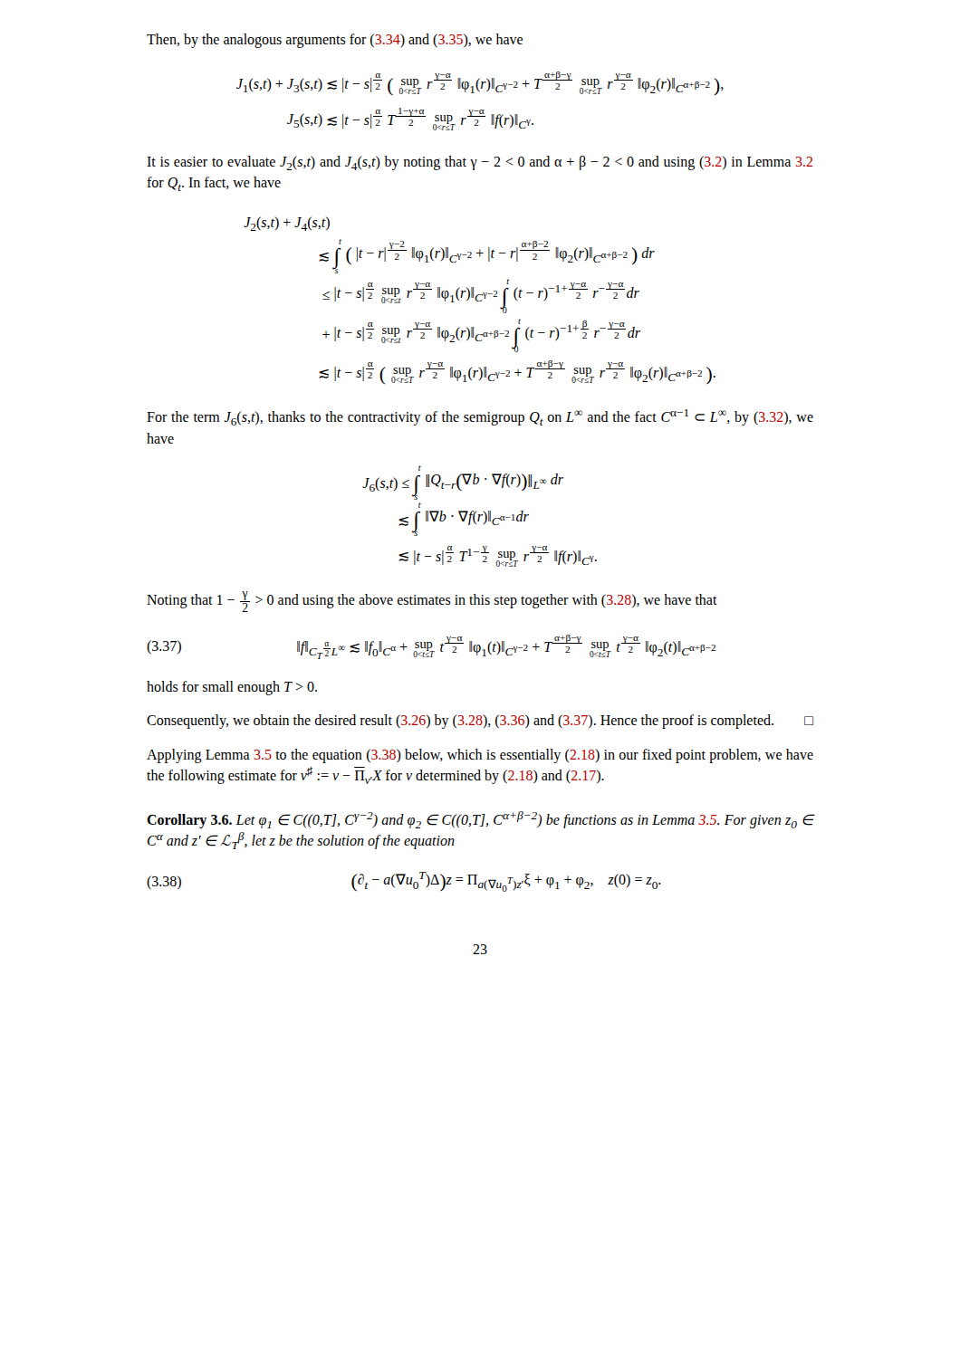Then, by the analogous arguments for (3.34) and (3.35), we have
J1(s,t) + J3(s,t) ≲ |t − s|α 2 ( sup 0<r≤T rγ−α 2 ‖φ1(r)‖Cγ−2 + Tα+β−γ 2 sup 0<r≤T rγ−α 2 ‖φ2(r)‖Cα+β−2 ),
J5(s,t) ≲ |t − s|α 2 T1−γ+α 2 sup 0<r≤T rγ−α 2 ‖f(r)‖Cγ.
It is easier to evaluate J2(s,t) and J4(s,t) by noting that γ − 2 < 0 and α + β − 2 < 0 and using (3.2) in Lemma 3.2 for Qt. In fact, we have
J2(s,t) + J4(s,t)
≲ ∫ts ( |t − r|γ−22 ‖φ1(r)‖Cγ−2 + |t − r|α+β−22 ‖φ2(r)‖Cα+β−2 ) dr
≤ |t − s|α 2 sup 0<r≤t rγ−α 2 ‖φ1(r)‖Cγ−2 ∫t 0 (t − r)−1+γ−α 2 r−γ−α 2dr
+ |t − s|α 2 sup 0<r≤t rγ−α 2 ‖φ2(r)‖Cα+β−2 ∫t 0 (t − r)−1+β 2 r−γ−α 2dr
≲ |t − s|α 2 ( sup 0<r≤T rγ−α 2 ‖φ1(r)‖Cγ−2 + Tα+β−γ 2 sup 0<r≤T rγ−α 2 ‖φ2(r)‖Cα+β−2 ).
For the term J6(s,t), thanks to the contractivity of the semigroup Qt on L∞ and the fact Cα−1 ⊂ L∞, by (3.32), we have
J6(s,t) ≤ ∫ts ‖Qt−r(∇b · ∇f(r))‖L∞ dr
≲ ∫ts ‖∇b · ∇f(r)‖Cα−1dr
≲ |t − s|α 2 T1−γ 2 sup 0<r≤T rγ−α 2 ‖f(r)‖Cγ.
Noting that 1 − γ 2 > 0 and using the above estimates in this step together with (3.28), we have that
(3.37)
‖f‖CTα 2L∞ ≲ ‖f0‖Cα + sup 0<t≤T tγ−α 2 ‖φ1(t)‖Cγ−2 + Tα+β−γ 2 sup 0<t≤T tγ−α 2 ‖φ2(t)‖Cα+β−2
holds for small enough T > 0.
Consequently, we obtain the desired result (3.26) by (3.28), (3.36) and (3.37). Hence the proof is completed. □
Applying Lemma 3.5 to the equation (3.38) below, which is essentially (2.18) in our fixed point problem, we have the following estimate for v♯ := v − Πv′X for v determined by (2.18) and (2.17).
Corollary 3.6. Let φ1 ∈ C((0,T], Cγ−2) and φ2 ∈ C((0,T], Cα+β−2) be functions as in Lemma 3.5. For given z0 ∈ Cα and z′ ∈ ℒTβ, let z be the solution of the equation
(3.38)
(∂t − a(∇u0T)Δ) z = Πa(∇u0T)z′ξ + φ1 + φ2, z(0) = z0.
23